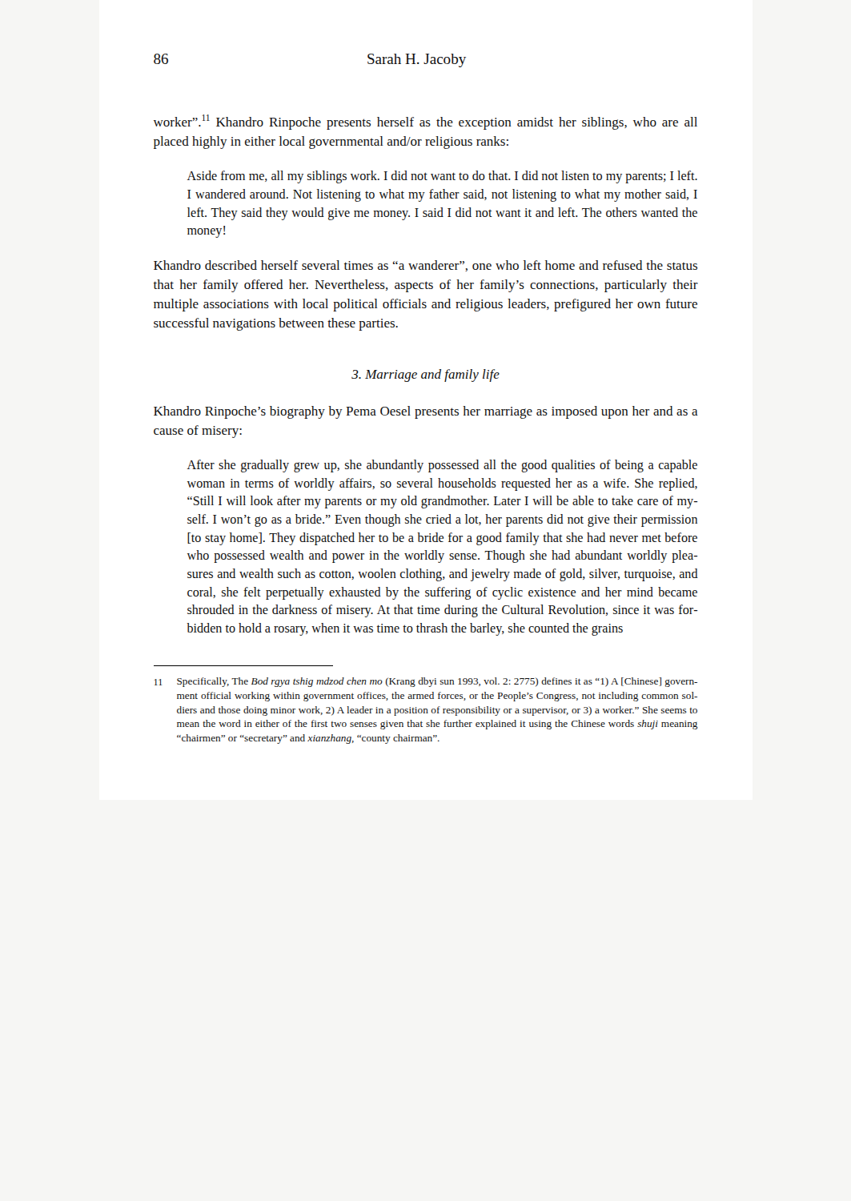86
Sarah H. Jacoby
worker”.11 Khandro Rinpoche presents herself as the exception amidst her siblings, who are all placed highly in either local governmental and/or religious ranks:
Aside from me, all my siblings work. I did not want to do that. I did not listen to my parents; I left. I wandered around. Not listening to what my father said, not listening to what my mother said, I left. They said they would give me money. I said I did not want it and left. The others wanted the money!
Khandro described herself several times as “a wanderer”, one who left home and refused the status that her family offered her. Nevertheless, aspects of her family’s connections, particularly their multiple associations with local political officials and religious leaders, prefigured her own future successful navigations between these parties.
3. Marriage and family life
Khandro Rinpoche’s biography by Pema Oesel presents her marriage as imposed upon her and as a cause of misery:
After she gradually grew up, she abundantly possessed all the good qualities of being a capable woman in terms of worldly affairs, so several households requested her as a wife. She replied, “Still I will look after my parents or my old grandmother. Later I will be able to take care of myself. I won’t go as a bride.” Even though she cried a lot, her parents did not give their permission [to stay home]. They dispatched her to be a bride for a good family that she had never met before who possessed wealth and power in the worldly sense. Though she had abundant worldly pleasures and wealth such as cotton, woolen clothing, and jewelry made of gold, silver, turquoise, and coral, she felt perpetually exhausted by the suffering of cyclic existence and her mind became shrouded in the darkness of misery. At that time during the Cultural Revolution, since it was forbidden to hold a rosary, when it was time to thrash the barley, she counted the grains
11
Specifically, The Bod rgya tshig mdzod chen mo (Krang dbyi sun 1993, vol. 2: 2775) defines it as “1) A [Chinese] government official working within government offices, the armed forces, or the People’s Congress, not including common soldiers and those doing minor work, 2) A leader in a position of responsibility or a supervisor, or 3) a worker.” She seems to mean the word in either of the first two senses given that she further explained it using the Chinese words shuji meaning “chairmen” or “secretary” and xianzhang, “county chairman”.